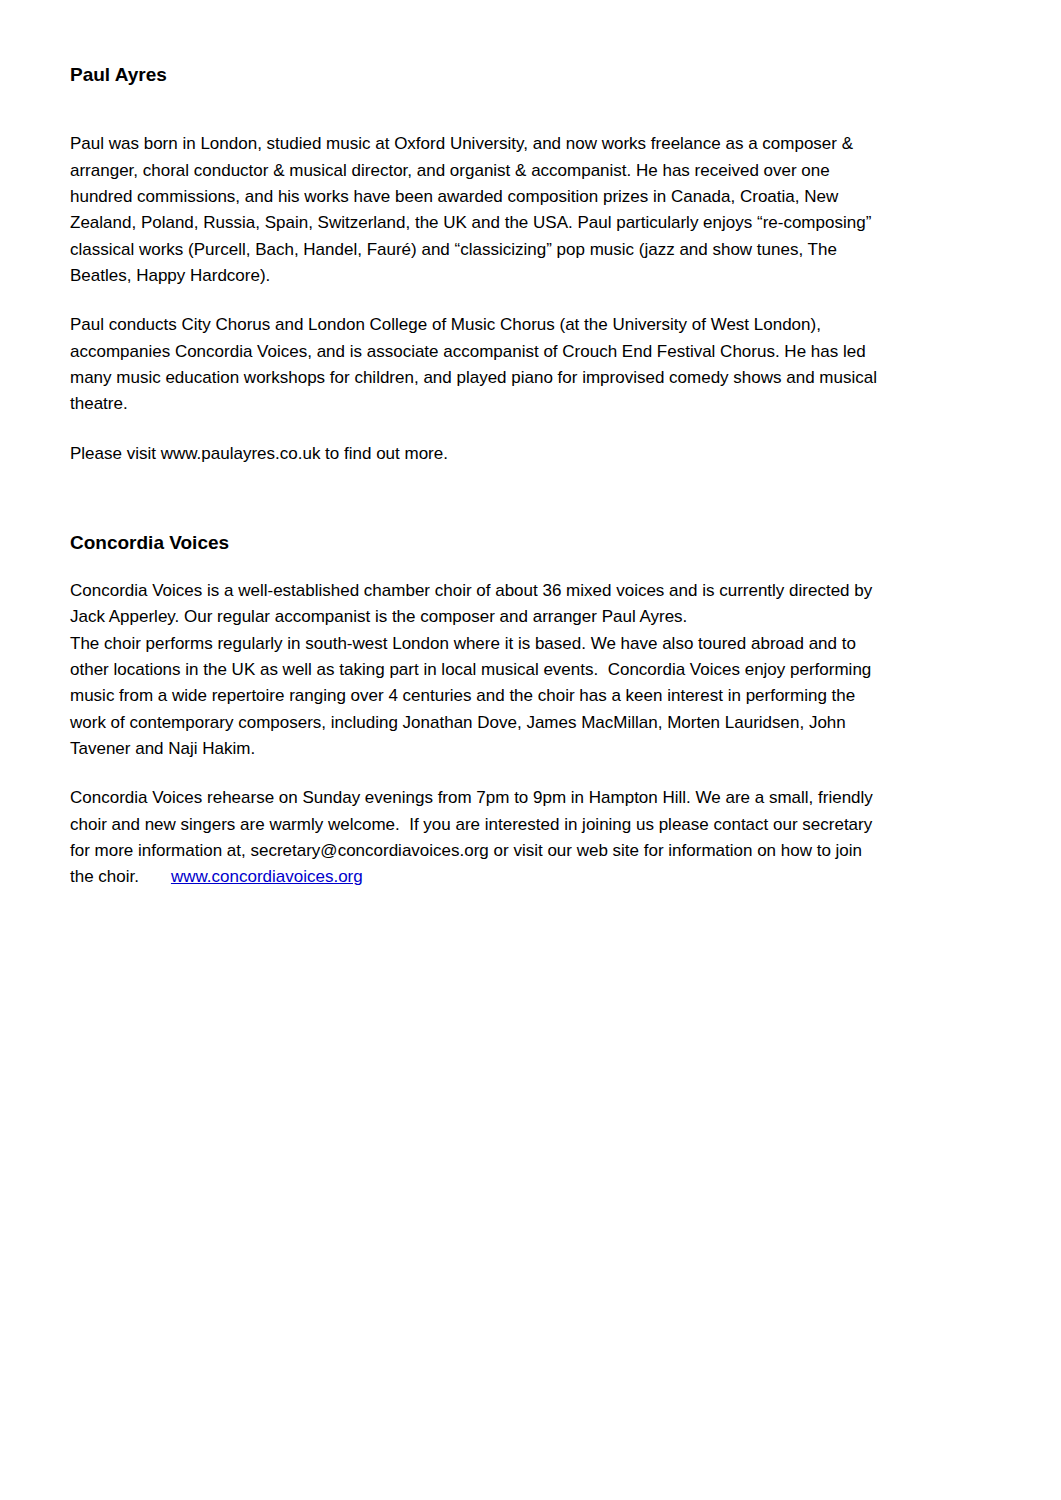Paul Ayres
Paul was born in London, studied music at Oxford University, and now works freelance as a composer & arranger, choral conductor & musical director, and organist & accompanist. He has received over one hundred commissions, and his works have been awarded composition prizes in Canada, Croatia, New Zealand, Poland, Russia, Spain, Switzerland, the UK and the USA. Paul particularly enjoys “re-composing” classical works (Purcell, Bach, Handel, Fauré) and “classicizing” pop music (jazz and show tunes, The Beatles, Happy Hardcore).
Paul conducts City Chorus and London College of Music Chorus (at the University of West London), accompanies Concordia Voices, and is associate accompanist of Crouch End Festival Chorus. He has led many music education workshops for children, and played piano for improvised comedy shows and musical theatre.
Please visit www.paulayres.co.uk to find out more.
Concordia Voices
Concordia Voices is a well-established chamber choir of about 36 mixed voices and is currently directed by Jack Apperley. Our regular accompanist is the composer and arranger Paul Ayres.
The choir performs regularly in south-west London where it is based. We have also toured abroad and to other locations in the UK as well as taking part in local musical events. Concordia Voices enjoy performing music from a wide repertoire ranging over 4 centuries and the choir has a keen interest in performing the work of contemporary composers, including Jonathan Dove, James MacMillan, Morten Lauridsen, John Tavener and Naji Hakim.
Concordia Voices rehearse on Sunday evenings from 7pm to 9pm in Hampton Hill. We are a small, friendly choir and new singers are warmly welcome. If you are interested in joining us please contact our secretary for more information at, secretary@concordiavoices.org or visit our web site for information on how to join the choir. www.concordiavoices.org